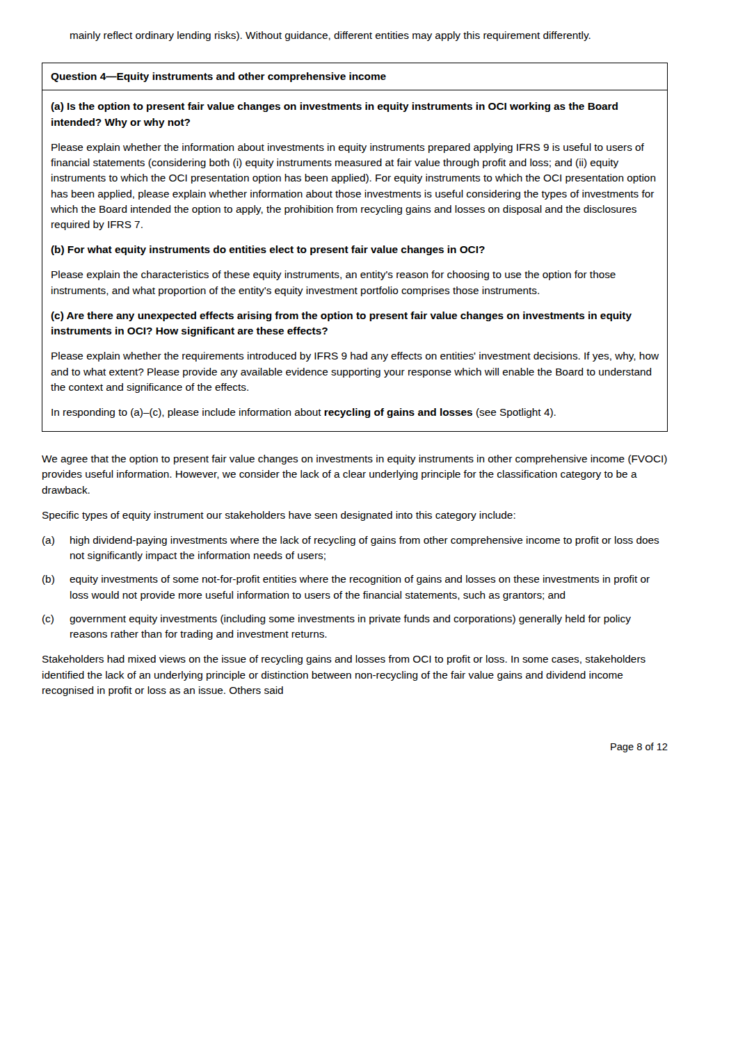mainly reflect ordinary lending risks). Without guidance, different entities may apply this requirement differently.
Question 4—Equity instruments and other comprehensive income
(a) Is the option to present fair value changes on investments in equity instruments in OCI working as the Board intended? Why or why not?
Please explain whether the information about investments in equity instruments prepared applying IFRS 9 is useful to users of financial statements (considering both (i) equity instruments measured at fair value through profit and loss; and (ii) equity instruments to which the OCI presentation option has been applied). For equity instruments to which the OCI presentation option has been applied, please explain whether information about those investments is useful considering the types of investments for which the Board intended the option to apply, the prohibition from recycling gains and losses on disposal and the disclosures required by IFRS 7.
(b) For what equity instruments do entities elect to present fair value changes in OCI?
Please explain the characteristics of these equity instruments, an entity's reason for choosing to use the option for those instruments, and what proportion of the entity's equity investment portfolio comprises those instruments.
(c) Are there any unexpected effects arising from the option to present fair value changes on investments in equity instruments in OCI? How significant are these effects?
Please explain whether the requirements introduced by IFRS 9 had any effects on entities' investment decisions. If yes, why, how and to what extent? Please provide any available evidence supporting your response which will enable the Board to understand the context and significance of the effects.
In responding to (a)–(c), please include information about recycling of gains and losses (see Spotlight 4).
We agree that the option to present fair value changes on investments in equity instruments in other comprehensive income (FVOCI) provides useful information. However, we consider the lack of a clear underlying principle for the classification category to be a drawback.
Specific types of equity instrument our stakeholders have seen designated into this category include:
(a)
high dividend-paying investments where the lack of recycling of gains from other comprehensive income to profit or loss does not significantly impact the information needs of users;
(b)
equity investments of some not-for-profit entities where the recognition of gains and losses on these investments in profit or loss would not provide more useful information to users of the financial statements, such as grantors; and
(c)
government equity investments (including some investments in private funds and corporations) generally held for policy reasons rather than for trading and investment returns.
Stakeholders had mixed views on the issue of recycling gains and losses from OCI to profit or loss. In some cases, stakeholders identified the lack of an underlying principle or distinction between non-recycling of the fair value gains and dividend income recognised in profit or loss as an issue. Others said
Page 8 of 12